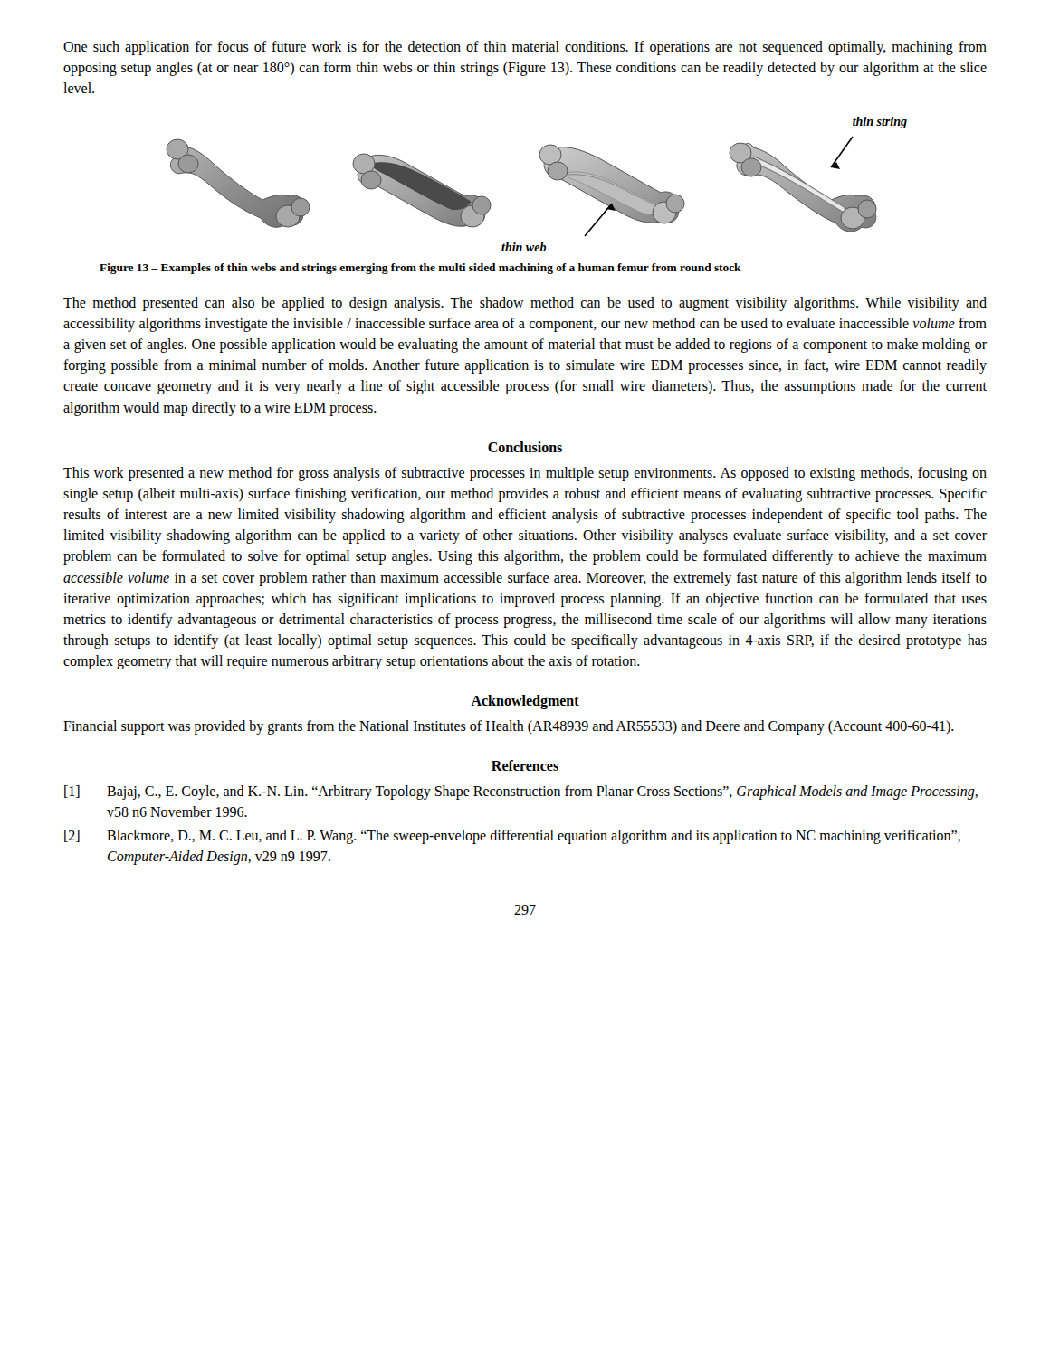One such application for focus of future work is for the detection of thin material conditions. If operations are not sequenced optimally, machining from opposing setup angles (at or near 180°) can form thin webs or thin strings (Figure 13). These conditions can be readily detected by our algorithm at the slice level.
thin web
thin string
Figure 13 – Examples of thin webs and strings emerging from the multi sided machining of a human femur from round stock
The method presented can also be applied to design analysis. The shadow method can be used to augment visibility algorithms. While visibility and accessibility algorithms investigate the invisible / inaccessible surface area of a component, our new method can be used to evaluate inaccessible volume from a given set of angles. One possible application would be evaluating the amount of material that must be added to regions of a component to make molding or forging possible from a minimal number of molds. Another future application is to simulate wire EDM processes since, in fact, wire EDM cannot readily create concave geometry and it is very nearly a line of sight accessible process (for small wire diameters). Thus, the assumptions made for the current algorithm would map directly to a wire EDM process.
Conclusions
This work presented a new method for gross analysis of subtractive processes in multiple setup environments. As opposed to existing methods, focusing on single setup (albeit multi-axis) surface finishing verification, our method provides a robust and efficient means of evaluating subtractive processes. Specific results of interest are a new limited visibility shadowing algorithm and efficient analysis of subtractive processes independent of specific tool paths. The limited visibility shadowing algorithm can be applied to a variety of other situations. Other visibility analyses evaluate surface visibility, and a set cover problem can be formulated to solve for optimal setup angles. Using this algorithm, the problem could be formulated differently to achieve the maximum accessible volume in a set cover problem rather than maximum accessible surface area. Moreover, the extremely fast nature of this algorithm lends itself to iterative optimization approaches; which has significant implications to improved process planning. If an objective function can be formulated that uses metrics to identify advantageous or detrimental characteristics of process progress, the millisecond time scale of our algorithms will allow many iterations through setups to identify (at least locally) optimal setup sequences. This could be specifically advantageous in 4-axis SRP, if the desired prototype has complex geometry that will require numerous arbitrary setup orientations about the axis of rotation.
Acknowledgment
Financial support was provided by grants from the National Institutes of Health (AR48939 and AR55533) and Deere and Company (Account 400-60-41).
References
[1]
Bajaj, C., E. Coyle, and K.-N. Lin. “Arbitrary Topology Shape Reconstruction from Planar Cross Sections”, Graphical Models and Image Processing, v58 n6 November 1996.
[2]
Blackmore, D., M. C. Leu, and L. P. Wang. “The sweep-envelope differential equation algorithm and its application to NC machining verification”, Computer-Aided Design, v29 n9 1997.
297